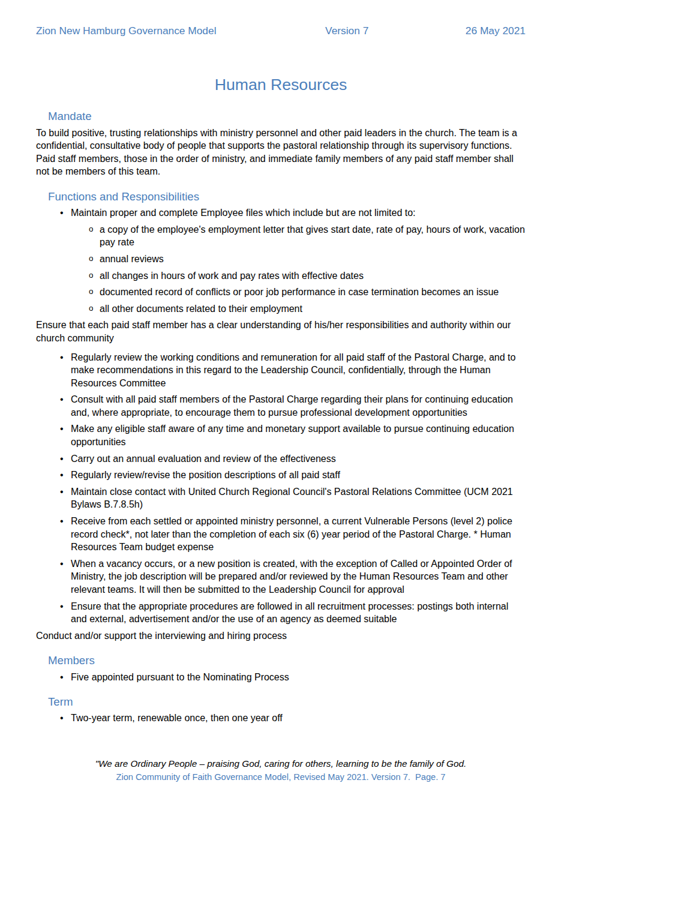Zion New Hamburg Governance Model Version 7 26 May 2021
Human Resources
Mandate
To build positive, trusting relationships with ministry personnel and other paid leaders in the church. The team is a confidential, consultative body of people that supports the pastoral relationship through its supervisory functions. Paid staff members, those in the order of ministry, and immediate family members of any paid staff member shall not be members of this team.
Functions and Responsibilities
Maintain proper and complete Employee files which include but are not limited to:
a copy of the employee's employment letter that gives start date, rate of pay, hours of work, vacation pay rate
annual reviews
all changes in hours of work and pay rates with effective dates
documented record of conflicts or poor job performance in case termination becomes an issue
all other documents related to their employment
Ensure that each paid staff member has a clear understanding of his/her responsibilities and authority within our church community
Regularly review the working conditions and remuneration for all paid staff of the Pastoral Charge, and to make recommendations in this regard to the Leadership Council, confidentially, through the Human Resources Committee
Consult with all paid staff members of the Pastoral Charge regarding their plans for continuing education and, where appropriate, to encourage them to pursue professional development opportunities
Make any eligible staff aware of any time and monetary support available to pursue continuing education opportunities
Carry out an annual evaluation and review of the effectiveness
Regularly review/revise the position descriptions of all paid staff
Maintain close contact with United Church Regional Council's Pastoral Relations Committee (UCM 2021 Bylaws B.7.8.5h)
Receive from each settled or appointed ministry personnel, a current Vulnerable Persons (level 2) police record check*, not later than the completion of each six (6) year period of the Pastoral Charge. * Human Resources Team budget expense
When a vacancy occurs, or a new position is created, with the exception of Called or Appointed Order of Ministry, the job description will be prepared and/or reviewed by the Human Resources Team and other relevant teams. It will then be submitted to the Leadership Council for approval
Ensure that the appropriate procedures are followed in all recruitment processes: postings both internal and external, advertisement and/or the use of an agency as deemed suitable
Conduct and/or support the interviewing and hiring process
Members
Five appointed pursuant to the Nominating Process
Term
Two-year term, renewable once, then one year off
"We are Ordinary People – praising God, caring for others, learning to be the family of God.
Zion Community of Faith Governance Model, Revised May 2021. Version 7. Page. 7